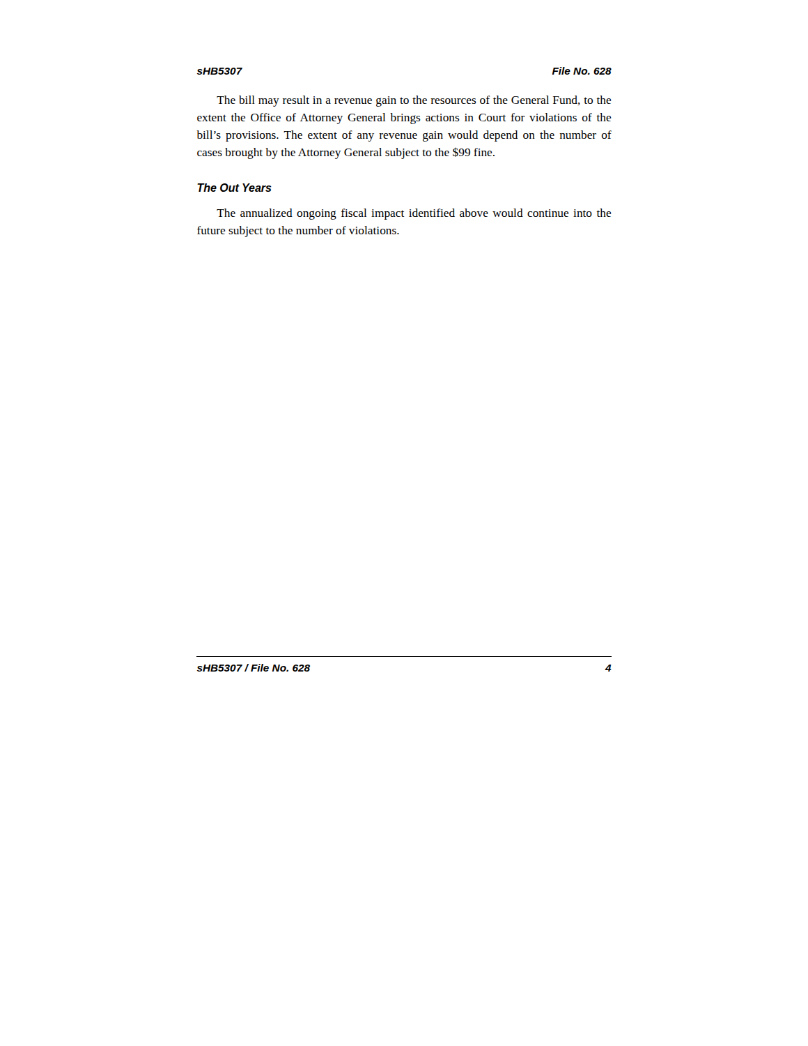sHB5307 File No. 628
The bill may result in a revenue gain to the resources of the General Fund, to the extent the Office of Attorney General brings actions in Court for violations of the bill’s provisions. The extent of any revenue gain would depend on the number of cases brought by the Attorney General subject to the $99 fine.
The Out Years
The annualized ongoing fiscal impact identified above would continue into the future subject to the number of violations.
sHB5307 / File No. 628 4